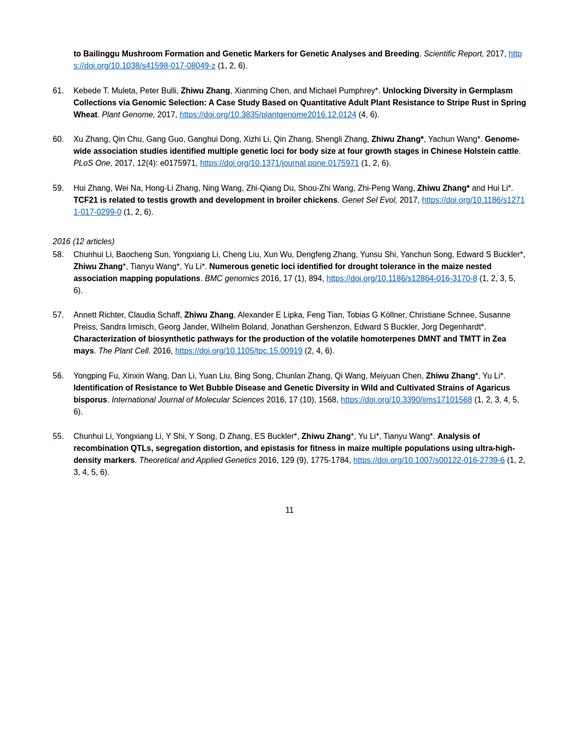to Bailinggu Mushroom Formation and Genetic Markers for Genetic Analyses and Breeding. Scientific Report, 2017, https://doi.org/10.1038/s41598-017-08049-z (1, 2, 6).
61. Kebede T. Muleta, Peter Bulli, Zhiwu Zhang, Xianming Chen, and Michael Pumphrey*. Unlocking Diversity in Germplasm Collections via Genomic Selection: A Case Study Based on Quantitative Adult Plant Resistance to Stripe Rust in Spring Wheat. Plant Genome, 2017, https://doi.org/10.3835/plantgenome2016.12.0124 (4, 6).
60. Xu Zhang, Qin Chu, Gang Guo, Ganghui Dong, Xizhi Li, Qin Zhang, Shengli Zhang, Zhiwu Zhang*, Yachun Wang*. Genome-wide association studies identified multiple genetic loci for body size at four growth stages in Chinese Holstein cattle. PLoS One, 2017, 12(4): e0175971, https://doi.org/10.1371/journal.pone.0175971 (1, 2, 6).
59. Hui Zhang, Wei Na, Hong-Li Zhang, Ning Wang, Zhi-Qiang Du, Shou-Zhi Wang, Zhi-Peng Wang, Zhiwu Zhang* and Hui Li*. TCF21 is related to testis growth and development in broiler chickens. Genet Sel Evol, 2017, https://doi.org/10.1186/s12711-017-0299-0 (1, 2, 6).
2016 (12 articles)
58. Chunhui Li, Baocheng Sun, Yongxiang Li, Cheng Liu, Xun Wu, Dengfeng Zhang, Yunsu Shi, Yanchun Song, Edward S Buckler*, Zhiwu Zhang*, Tianyu Wang*, Yu Li*. Numerous genetic loci identified for drought tolerance in the maize nested association mapping populations. BMC genomics 2016, 17 (1), 894, https://doi.org/10.1186/s12864-016-3170-8 (1, 2, 3, 5, 6).
57. Annett Richter, Claudia Schaff, Zhiwu Zhang, Alexander E Lipka, Feng Tian, Tobias G Köllner, Christiane Schnee, Susanne Preiss, Sandra Irmisch, Georg Jander, Wilhelm Boland, Jonathan Gershenzon, Edward S Buckler, Jorg Degenhardt*. Characterization of biosynthetic pathways for the production of the volatile homoterpenes DMNT and TMTT in Zea mays. The Plant Cell. 2016, https://doi.org/10.1105/tpc.15.00919 (2, 4, 6).
56. Yongping Fu, Xinxin Wang, Dan Li, Yuan Liu, Bing Song, Chunlan Zhang, Qi Wang, Meiyuan Chen, Zhiwu Zhang*, Yu Li*. Identification of Resistance to Wet Bubble Disease and Genetic Diversity in Wild and Cultivated Strains of Agaricus bisporus. International Journal of Molecular Sciences 2016, 17 (10), 1568, https://doi.org/10.3390/ijms17101568 (1, 2, 3, 4, 5, 6).
55. Chunhui Li, Yongxiang Li, Y Shi, Y Song, D Zhang, ES Buckler*, Zhiwu Zhang*, Yu Li*, Tianyu Wang*. Analysis of recombination QTLs, segregation distortion, and epistasis for fitness in maize multiple populations using ultra-high-density markers. Theoretical and Applied Genetics 2016, 129 (9), 1775-1784, https://doi.org/10.1007/s00122-016-2739-6 (1, 2, 3, 4, 5, 6).
11